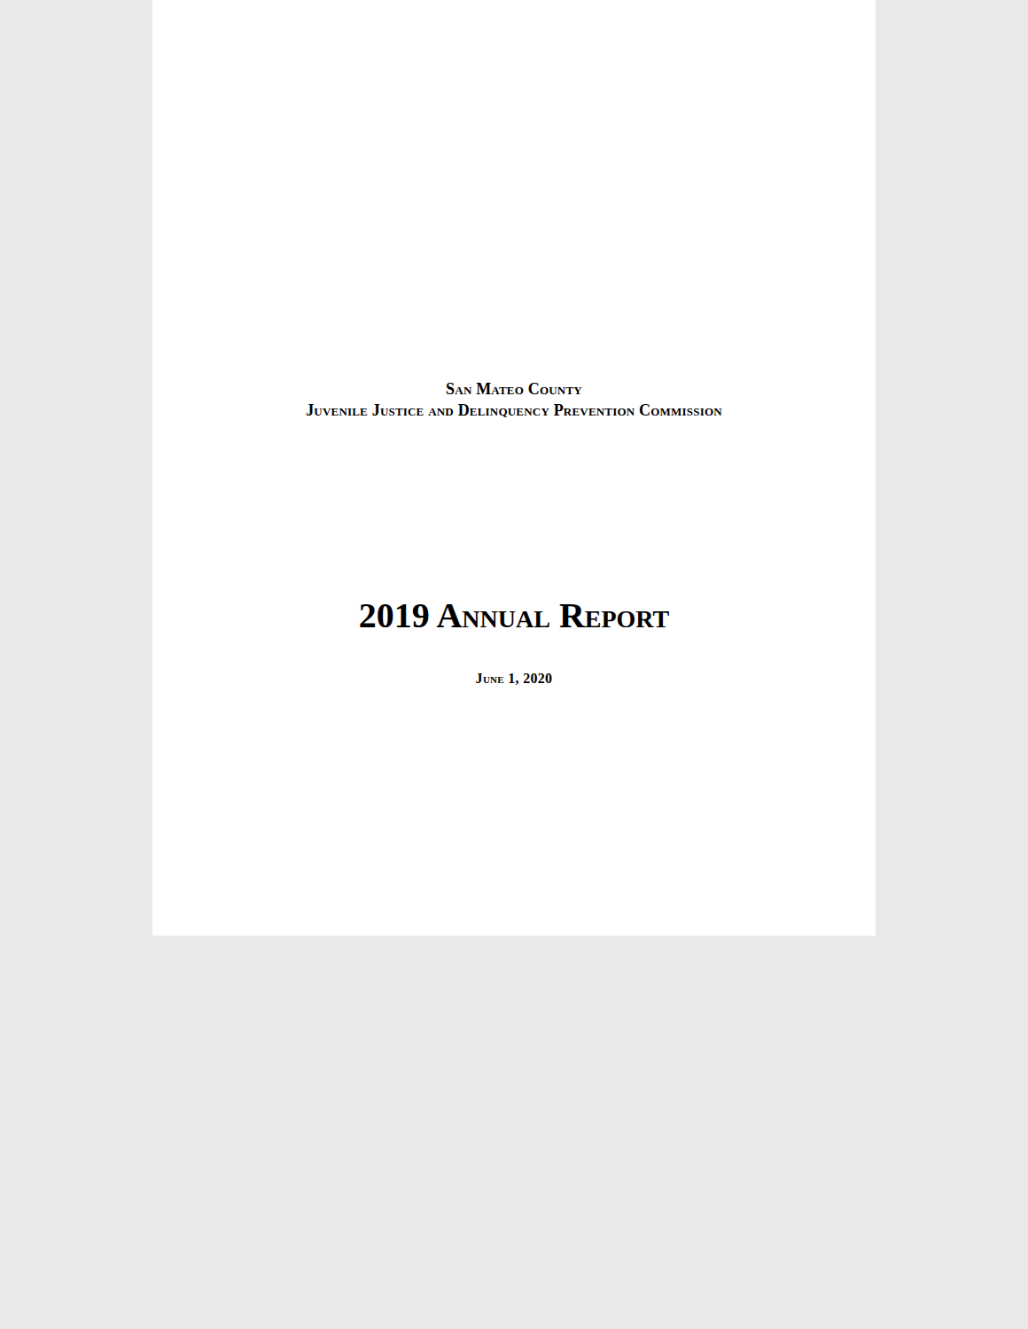San Mateo County
Juvenile Justice and Delinquency Prevention Commission
2019 Annual Report
June 1, 2020